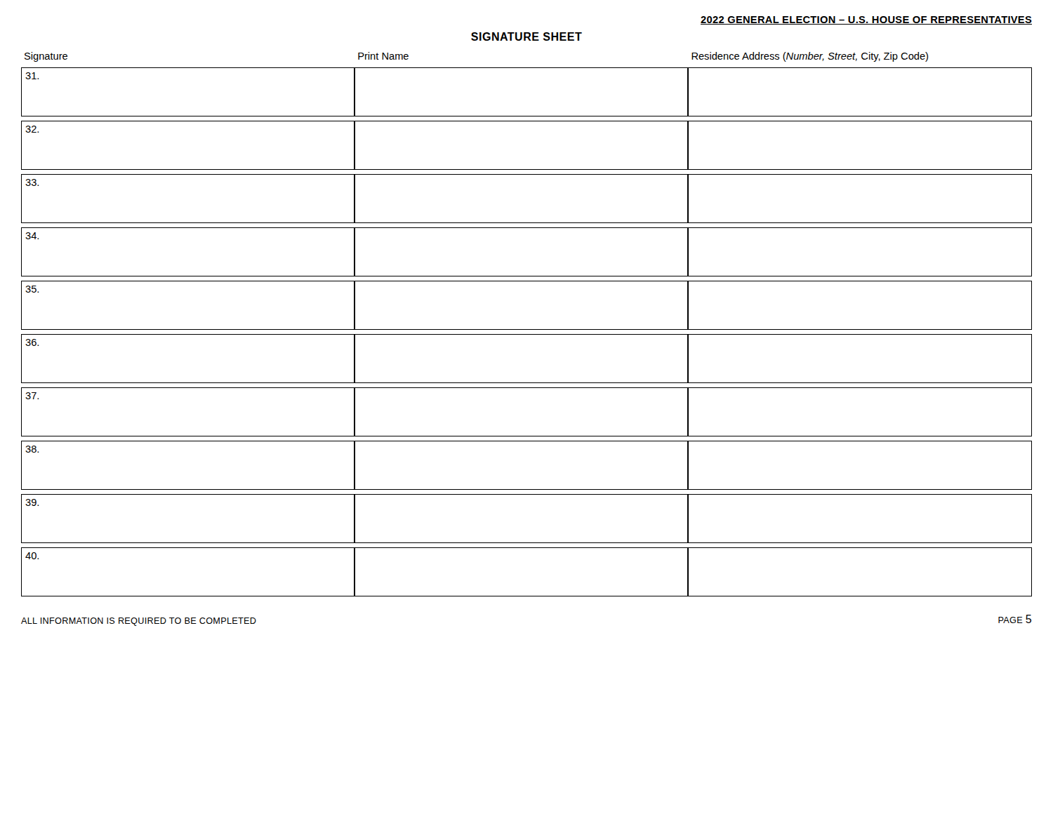2022 GENERAL ELECTION – U.S. HOUSE OF REPRESENTATIVES
SIGNATURE SHEET
| Signature | Print Name | Residence Address ( Number, Street, City, Zip Code) |
| --- | --- | --- |
| 31. | | |
| 32. | | |
| 33. | | |
| 34. | | |
| 35. | | |
| 36. | | |
| 37. | | |
| 38. | | |
| 39. | | |
| 40. | | |
ALL INFORMATION IS REQUIRED TO BE COMPLETED
PAGE 5